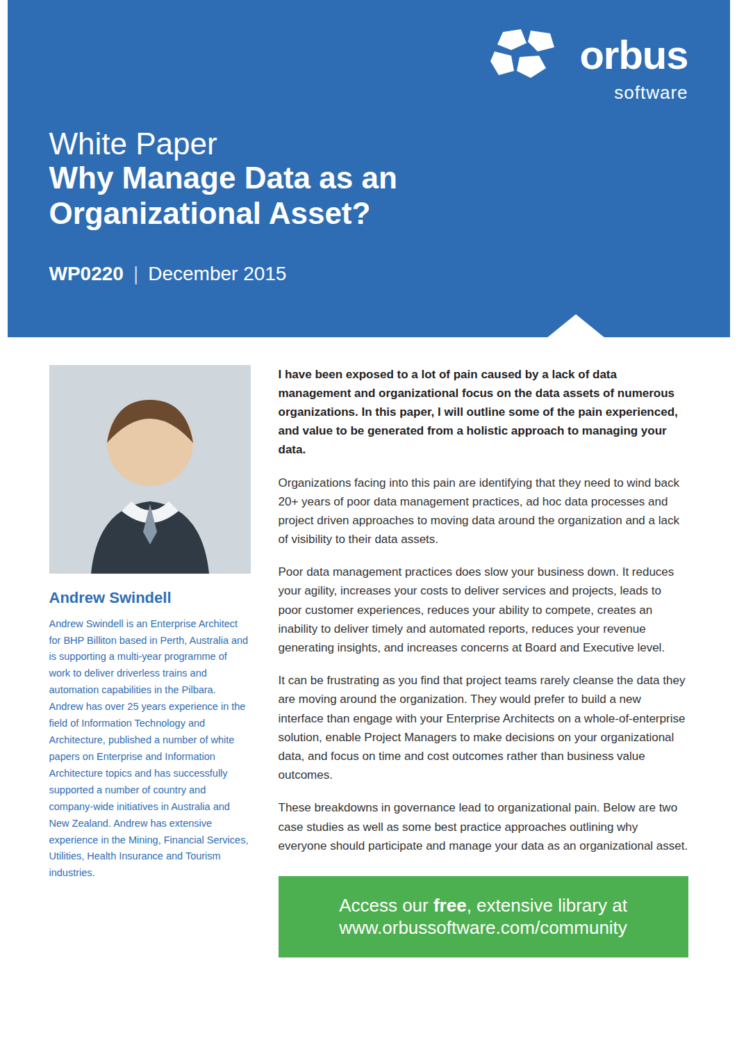orbus software
White Paper
Why Manage Data as an Organizational Asset?
WP0220|December 2015
Andrew Swindell
Andrew Swindell is an Enterprise Architect for BHP Billiton based in Perth, Australia and is supporting a multi-year programme of work to deliver driverless trains and automation capabilities in the Pilbara. Andrew has over 25 years experience in the field of Information Technology and Architecture, published a number of white papers on Enterprise and Information Architecture topics and has successfully supported a number of country and company-wide initiatives in Australia and New Zealand. Andrew has extensive experience in the Mining, Financial Services, Utilities, Health Insurance and Tourism industries.
I have been exposed to a lot of pain caused by a lack of data management and organizational focus on the data assets of numerous organizations. In this paper, I will outline some of the pain experienced, and value to be generated from a holistic approach to managing your data.
Organizations facing into this pain are identifying that they need to wind back 20+ years of poor data management practices, ad hoc data processes and project driven approaches to moving data around the organization and a lack of visibility to their data assets.
Poor data management practices does slow your business down. It reduces your agility, increases your costs to deliver services and projects, leads to poor customer experiences, reduces your ability to compete, creates an inability to deliver timely and automated reports, reduces your revenue generating insights, and increases concerns at Board and Executive level.
It can be frustrating as you find that project teams rarely cleanse the data they are moving around the organization. They would prefer to build a new interface than engage with your Enterprise Architects on a whole-of-enterprise solution, enable Project Managers to make decisions on your organizational data, and focus on time and cost outcomes rather than business value outcomes.
These breakdowns in governance lead to organizational pain. Below are two case studies as well as some best practice approaches outlining why everyone should participate and manage your data as an organizational asset.
Access our free, extensive library at
www.orbussoftware.com/community